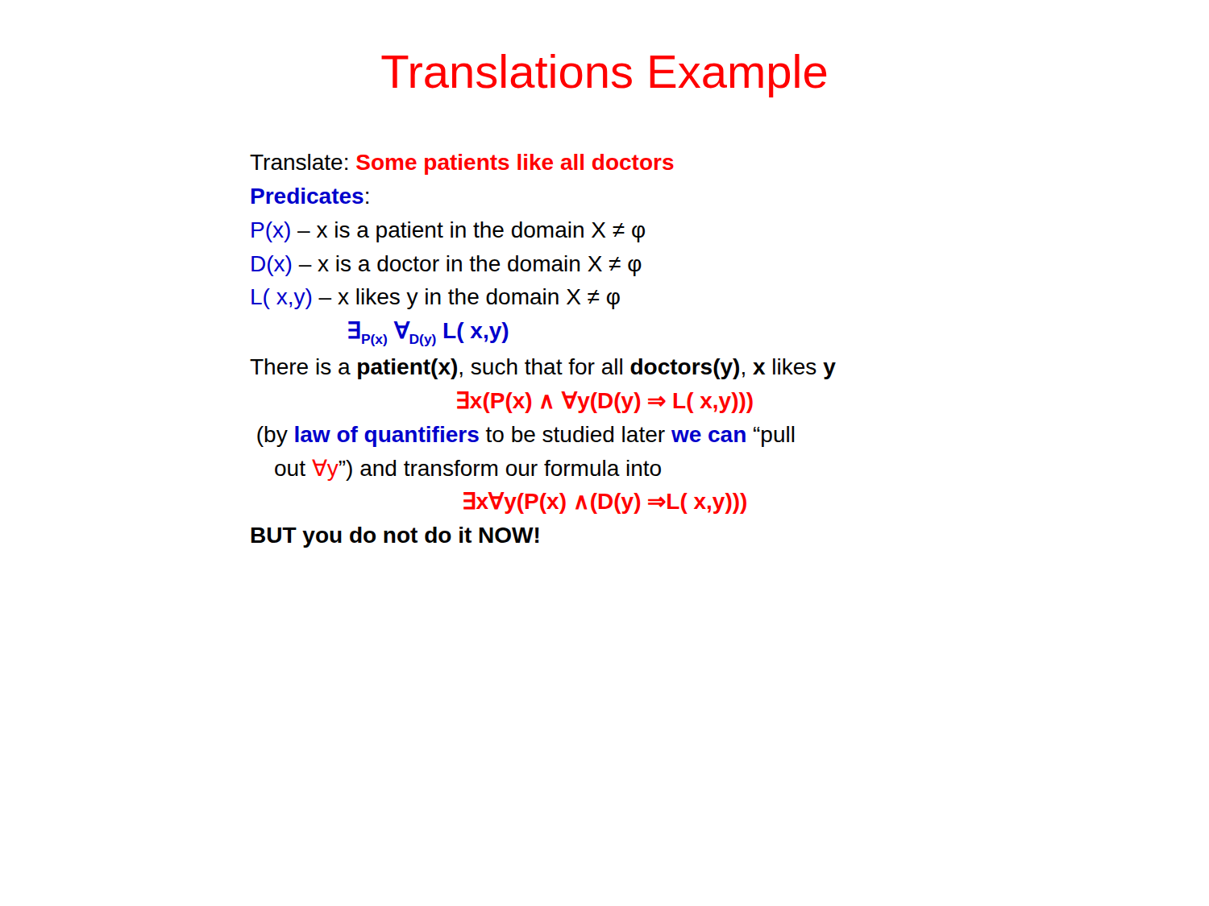Translations Example
Translate: Some patients like all doctors
Predicates:
P(x) – x is a patient in the domain X ≠ φ
D(x) – x is a doctor in the domain X ≠ φ
L( x,y) – x likes y in the domain X ≠ φ
∃P(x) ∀D(y) L( x,y)
There is a patient(x), such that for all doctors(y), x likes y
∃x(P(x) ∧ ∀y(D(y) ⇒ L( x,y)))
(by law of quantifiers to be studied later we can “pull
out ∀y”) and transform our formula into
∃x∀y(P(x) ∧(D(y) ⇒L( x,y)))
BUT you do not do it NOW!